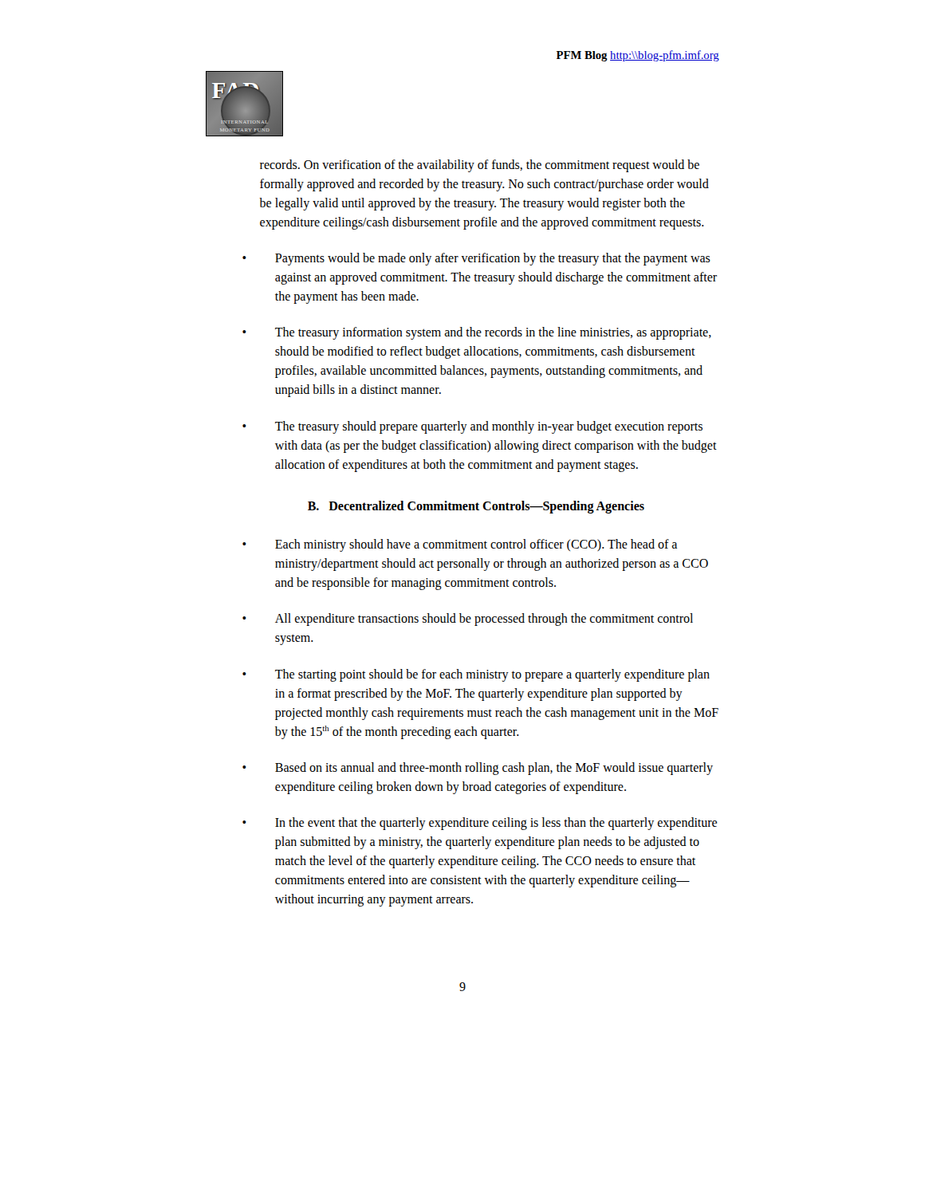PFM Blog http:\\blog-pfm.imf.org
FAD
INTERNATIONAL MONETARY FUND
records. On verification of the availability of funds, the commitment request would be formally approved and recorded by the treasury. No such contract/purchase order would be legally valid until approved by the treasury. The treasury would register both the expenditure ceilings/cash disbursement profile and the approved commitment requests.
Payments would be made only after verification by the treasury that the payment was against an approved commitment. The treasury should discharge the commitment after the payment has been made.
The treasury information system and the records in the line ministries, as appropriate, should be modified to reflect budget allocations, commitments, cash disbursement profiles, available uncommitted balances, payments, outstanding commitments, and unpaid bills in a distinct manner.
The treasury should prepare quarterly and monthly in-year budget execution reports with data (as per the budget classification) allowing direct comparison with the budget allocation of expenditures at both the commitment and payment stages.
B. Decentralized Commitment Controls—Spending Agencies
Each ministry should have a commitment control officer (CCO). The head of a ministry/department should act personally or through an authorized person as a CCO and be responsible for managing commitment controls.
All expenditure transactions should be processed through the commitment control system.
The starting point should be for each ministry to prepare a quarterly expenditure plan in a format prescribed by the MoF. The quarterly expenditure plan supported by projected monthly cash requirements must reach the cash management unit in the MoF by the 15th of the month preceding each quarter.
Based on its annual and three-month rolling cash plan, the MoF would issue quarterly expenditure ceiling broken down by broad categories of expenditure.
In the event that the quarterly expenditure ceiling is less than the quarterly expenditure plan submitted by a ministry, the quarterly expenditure plan needs to be adjusted to match the level of the quarterly expenditure ceiling. The CCO needs to ensure that commitments entered into are consistent with the quarterly expenditure ceiling—without incurring any payment arrears.
9